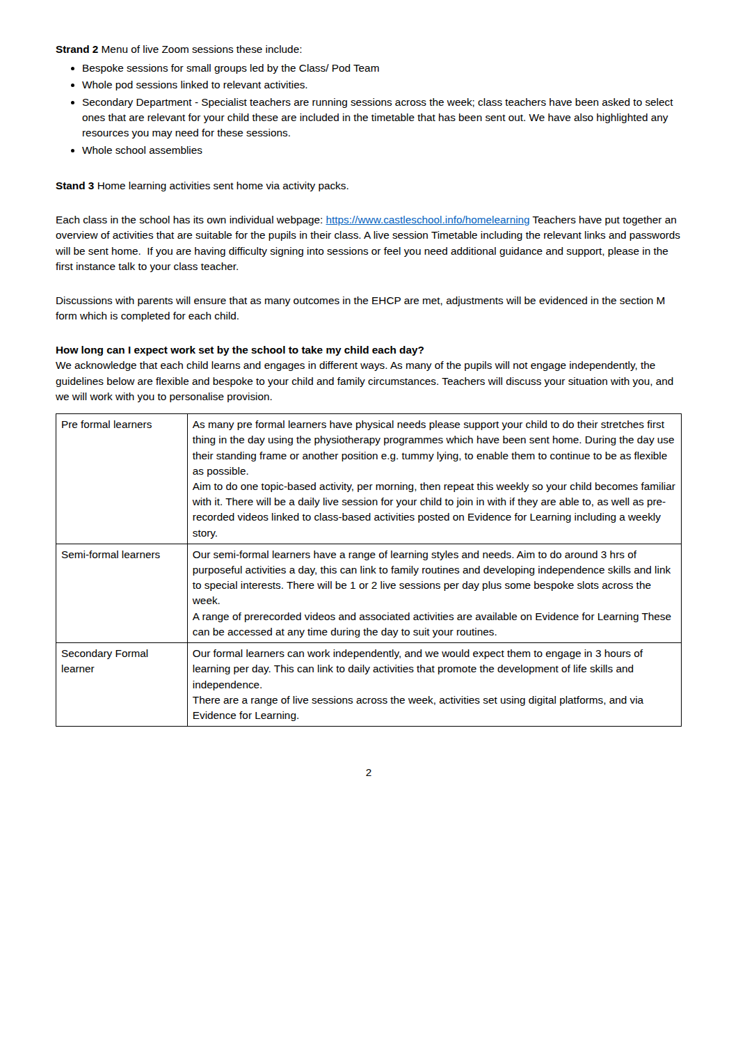Strand 2 Menu of live Zoom sessions these include:
Bespoke sessions for small groups led by the Class/ Pod Team
Whole pod sessions linked to relevant activities.
Secondary Department - Specialist teachers are running sessions across the week; class teachers have been asked to select ones that are relevant for your child these are included in the timetable that has been sent out. We have also highlighted any resources you may need for these sessions.
Whole school assemblies
Stand 3 Home learning activities sent home via activity packs.
Each class in the school has its own individual webpage: https://www.castleschool.info/homelearning Teachers have put together an overview of activities that are suitable for the pupils in their class. A live session Timetable including the relevant links and passwords will be sent home. If you are having difficulty signing into sessions or feel you need additional guidance and support, please in the first instance talk to your class teacher.
Discussions with parents will ensure that as many outcomes in the EHCP are met, adjustments will be evidenced in the section M form which is completed for each child.
How long can I expect work set by the school to take my child each day?
We acknowledge that each child learns and engages in different ways. As many of the pupils will not engage independently, the guidelines below are flexible and bespoke to your child and family circumstances. Teachers will discuss your situation with you, and we will work with you to personalise provision.
| Pre formal learners | As many pre formal learners have physical needs please support your child to do their stretches first thing in the day using the physiotherapy programmes which have been sent home. During the day use their standing frame or another position e.g. tummy lying, to enable them to continue to be as flexible as possible. Aim to do one topic-based activity, per morning, then repeat this weekly so your child becomes familiar with it. There will be a daily live session for your child to join in with if they are able to, as well as pre-recorded videos linked to class-based activities posted on Evidence for Learning including a weekly story. |
| Semi-formal learners | Our semi-formal learners have a range of learning styles and needs. Aim to do around 3 hrs of purposeful activities a day, this can link to family routines and developing independence skills and link to special interests. There will be 1 or 2 live sessions per day plus some bespoke slots across the week. A range of prerecorded videos and associated activities are available on Evidence for Learning These can be accessed at any time during the day to suit your routines. |
| Secondary Formal learner | Our formal learners can work independently, and we would expect them to engage in 3 hours of learning per day. This can link to daily activities that promote the development of life skills and independence. There are a range of live sessions across the week, activities set using digital platforms, and via Evidence for Learning. |
2